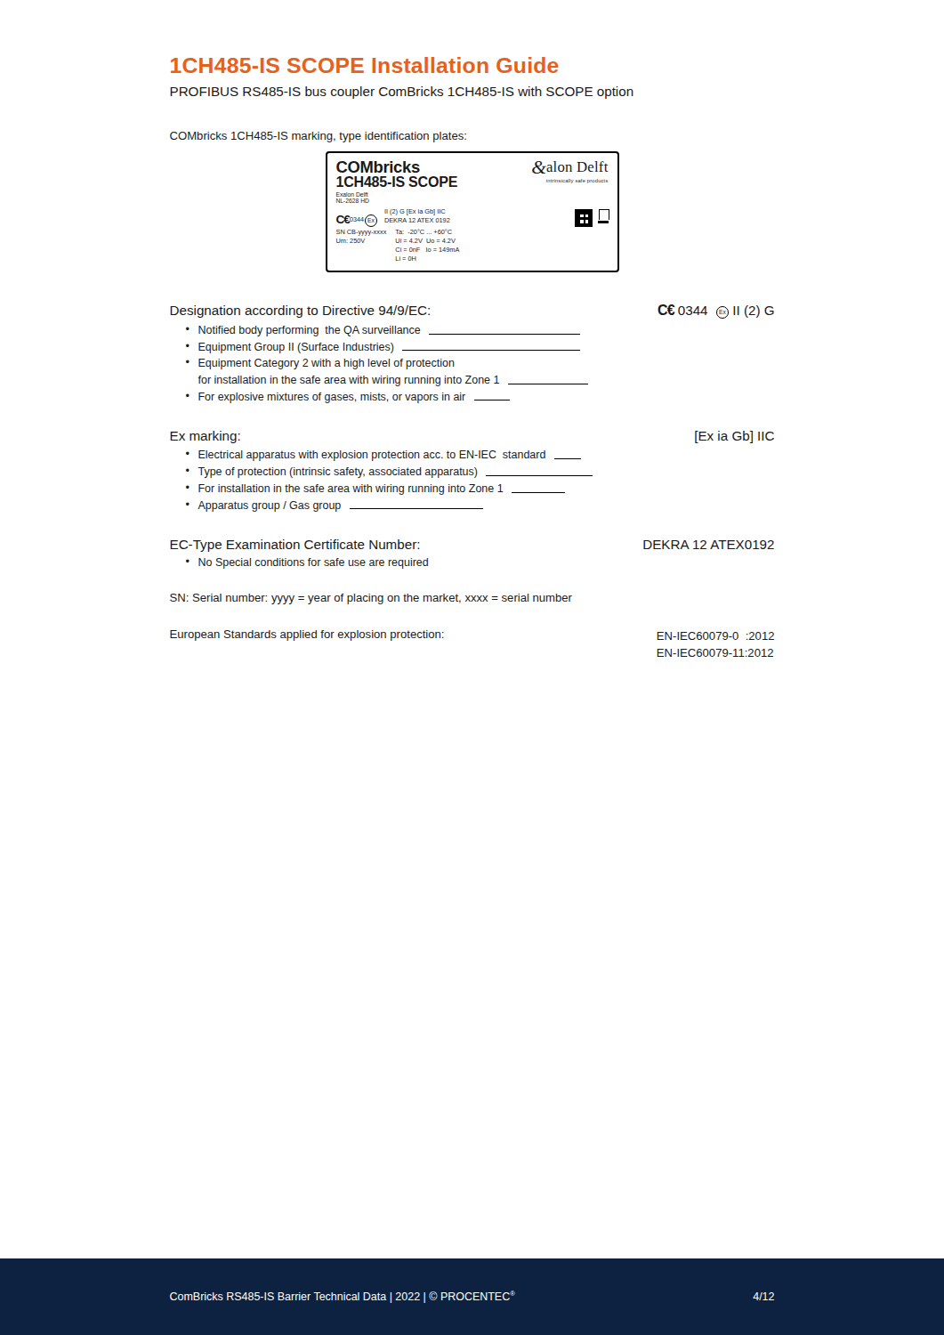1CH485-IS SCOPE Installation Guide
PROFIBUS RS485-IS bus coupler ComBricks 1CH485-IS with SCOPE option
COMbricks 1CH485-IS marking, type identification plates:
COMbricks
1CH485-IS SCOPE
Exalon Delft
NL-2628 HD
&alon Delft
intrinsically safe products
C€0344 Ex
II (2) G [Ex ia Gb] IIC
DEKRA 12 ATEX 0192
SN CB-yyyy-xxxx
Um: 250V
Ta: -20°C ... +60°C
Ui = 4.2V Uo = 4.2V
Ci = 0nF Io = 149mA
Li = 0H
Designation according to Directive 94/9/EC: C€ 0344 Ex II (2) G
Notified body performing the QA surveillance
Equipment Group II (Surface Industries)
Equipment Category 2 with a high level of protection
for installation in the safe area with wiring running into Zone 1
For explosive mixtures of gases, mists, or vapors in air
Ex marking: [Ex ia Gb] IIC
Electrical apparatus with explosion protection acc. to EN-IEC standard
Type of protection (intrinsic safety, associated apparatus)
For installation in the safe area with wiring running into Zone 1
Apparatus group / Gas group
EC-Type Examination Certificate Number: DEKRA 12 ATEX0192
No Special conditions for safe use are required
SN: Serial number: yyyy = year of placing on the market, xxxx = serial number
European Standards applied for explosion protection: EN-IEC60079-0 :2012
EN-IEC60079-11:2012
ComBricks RS485-IS Barrier Technical Data | 2022 | © PROCENTEC® 4/12